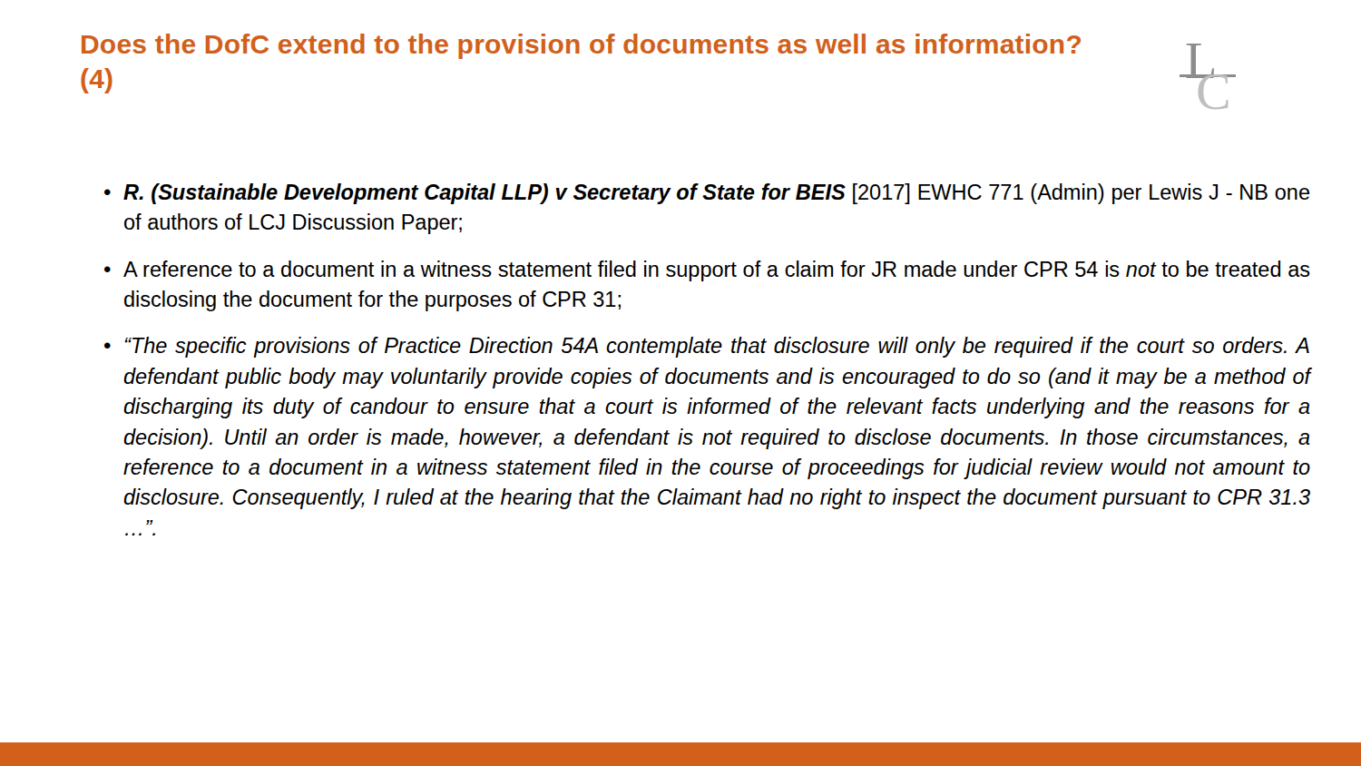Does the DofC extend to the provision of documents as well as information? (4)
L C
R. (Sustainable Development Capital LLP) v Secretary of State for BEIS [2017] EWHC 771 (Admin) per Lewis J - NB one of authors of LCJ Discussion Paper;
A reference to a document in a witness statement filed in support of a claim for JR made under CPR 54 is not to be treated as disclosing the document for the purposes of CPR 31;
“The specific provisions of Practice Direction 54A contemplate that disclosure will only be required if the court so orders. A defendant public body may voluntarily provide copies of documents and is encouraged to do so (and it may be a method of discharging its duty of candour to ensure that a court is informed of the relevant facts underlying and the reasons for a decision). Until an order is made, however, a defendant is not required to disclose documents. In those circumstances, a reference to a document in a witness statement filed in the course of proceedings for judicial review would not amount to disclosure. Consequently, I ruled at the hearing that the Claimant had no right to inspect the document pursuant to CPR 31.3 …”.